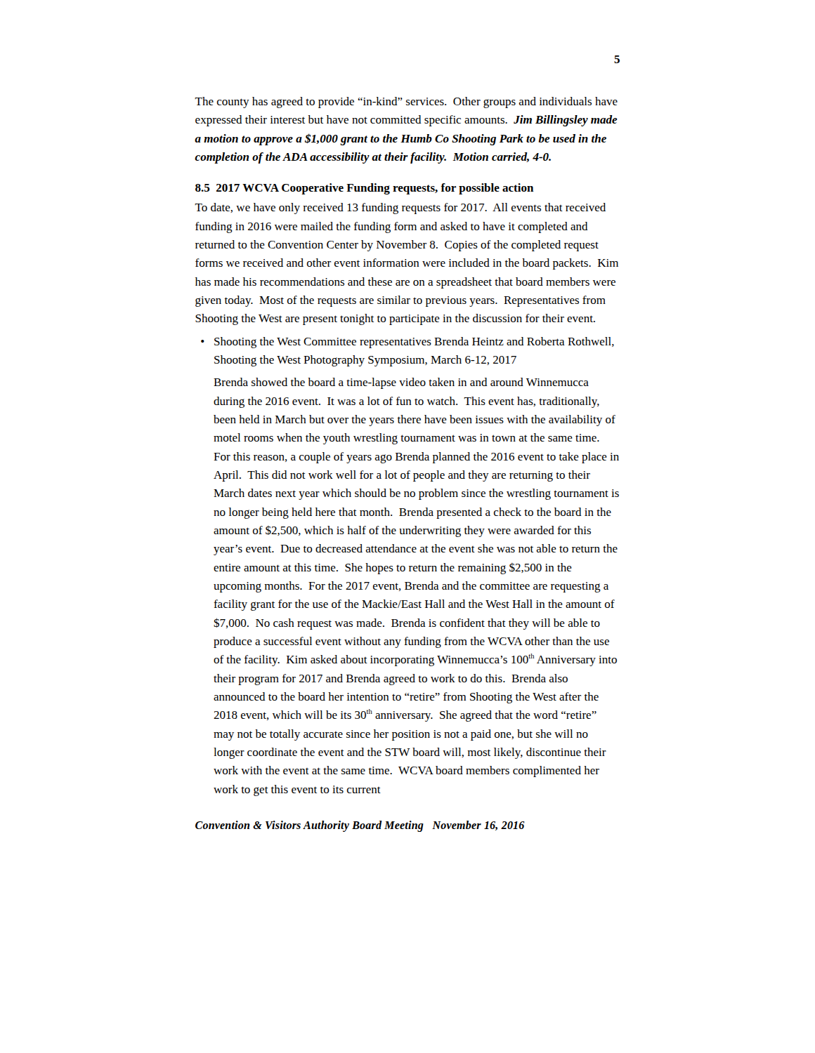5
The county has agreed to provide “in-kind” services. Other groups and individuals have expressed their interest but have not committed specific amounts. Jim Billingsley made a motion to approve a $1,000 grant to the Humb Co Shooting Park to be used in the completion of the ADA accessibility at their facility. Motion carried, 4-0.
8.5 2017 WCVA Cooperative Funding requests, for possible action
To date, we have only received 13 funding requests for 2017. All events that received funding in 2016 were mailed the funding form and asked to have it completed and returned to the Convention Center by November 8. Copies of the completed request forms we received and other event information were included in the board packets. Kim has made his recommendations and these are on a spreadsheet that board members were given today. Most of the requests are similar to previous years. Representatives from Shooting the West are present tonight to participate in the discussion for their event.
Shooting the West Committee representatives Brenda Heintz and Roberta Rothwell, Shooting the West Photography Symposium, March 6-12, 2017
Brenda showed the board a time-lapse video taken in and around Winnemucca during the 2016 event. It was a lot of fun to watch. This event has, traditionally, been held in March but over the years there have been issues with the availability of motel rooms when the youth wrestling tournament was in town at the same time. For this reason, a couple of years ago Brenda planned the 2016 event to take place in April. This did not work well for a lot of people and they are returning to their March dates next year which should be no problem since the wrestling tournament is no longer being held here that month. Brenda presented a check to the board in the amount of $2,500, which is half of the underwriting they were awarded for this year’s event. Due to decreased attendance at the event she was not able to return the entire amount at this time. She hopes to return the remaining $2,500 in the upcoming months. For the 2017 event, Brenda and the committee are requesting a facility grant for the use of the Mackie/East Hall and the West Hall in the amount of $7,000. No cash request was made. Brenda is confident that they will be able to produce a successful event without any funding from the WCVA other than the use of the facility. Kim asked about incorporating Winnemucca’s 100th Anniversary into their program for 2017 and Brenda agreed to work to do this. Brenda also announced to the board her intention to “retire” from Shooting the West after the 2018 event, which will be its 30th anniversary. She agreed that the word “retire” may not be totally accurate since her position is not a paid one, but she will no longer coordinate the event and the STW board will, most likely, discontinue their work with the event at the same time. WCVA board members complimented her work to get this event to its current
Convention & Visitors Authority Board Meeting November 16, 2016